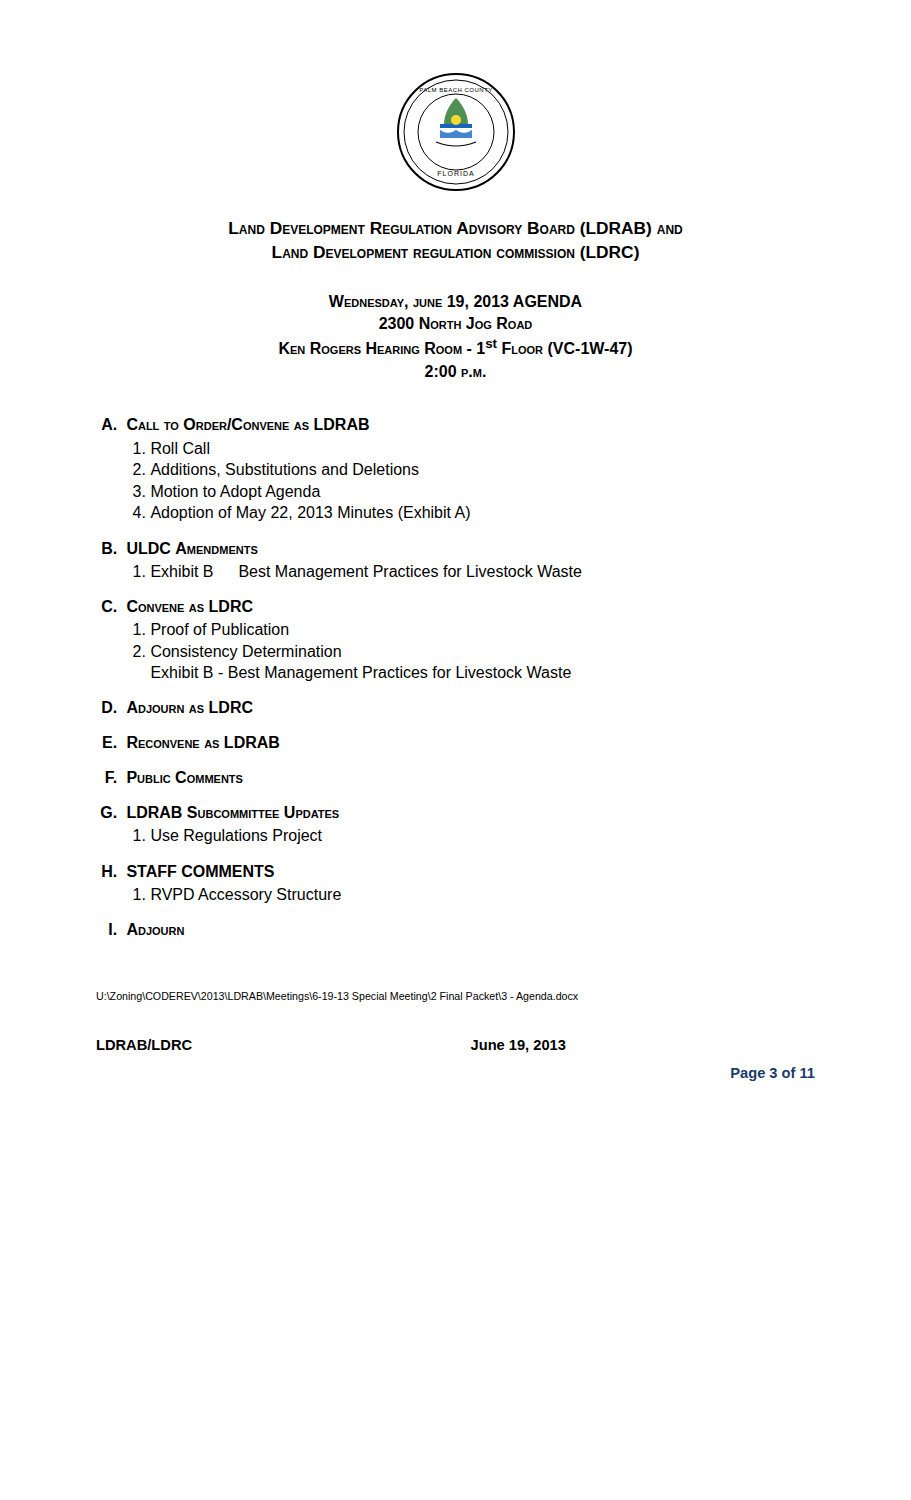PALM BEACH COUNTY FLORIDA
Land Development Regulation Advisory Board (LDRAB) and
Land Development regulation commission (LDRC)
Wednesday, june 19, 2013 AGENDA 2300 North Jog Road Ken Rogers Hearing Room - 1st Floor (VC-1W-47) 2:00 p.m.
Call to Order/Convene as LDRAB
Roll Call
Additions, Substitutions and Deletions
Motion to Adopt Agenda
Adoption of May 22, 2013 Minutes (Exhibit A)
ULDC Amendments
Exhibit BBest Management Practices for Livestock Waste
Convene as LDRC
Proof of Publication
Consistency Determination
Exhibit B - Best Management Practices for Livestock Waste
Adjourn as LDRC
Reconvene as LDRAB
Public Comments
LDRAB Subcommittee Updates
Use Regulations Project
STAFF COMMENTS
RVPD Accessory Structure
Adjourn
U:\Zoning\CODEREV\2013\LDRAB\Meetings\6-19-13 Special Meeting\2 Final Packet\3 - Agenda.docx
LDRAB/LDRC June 19, 2013
Page 3 of 11